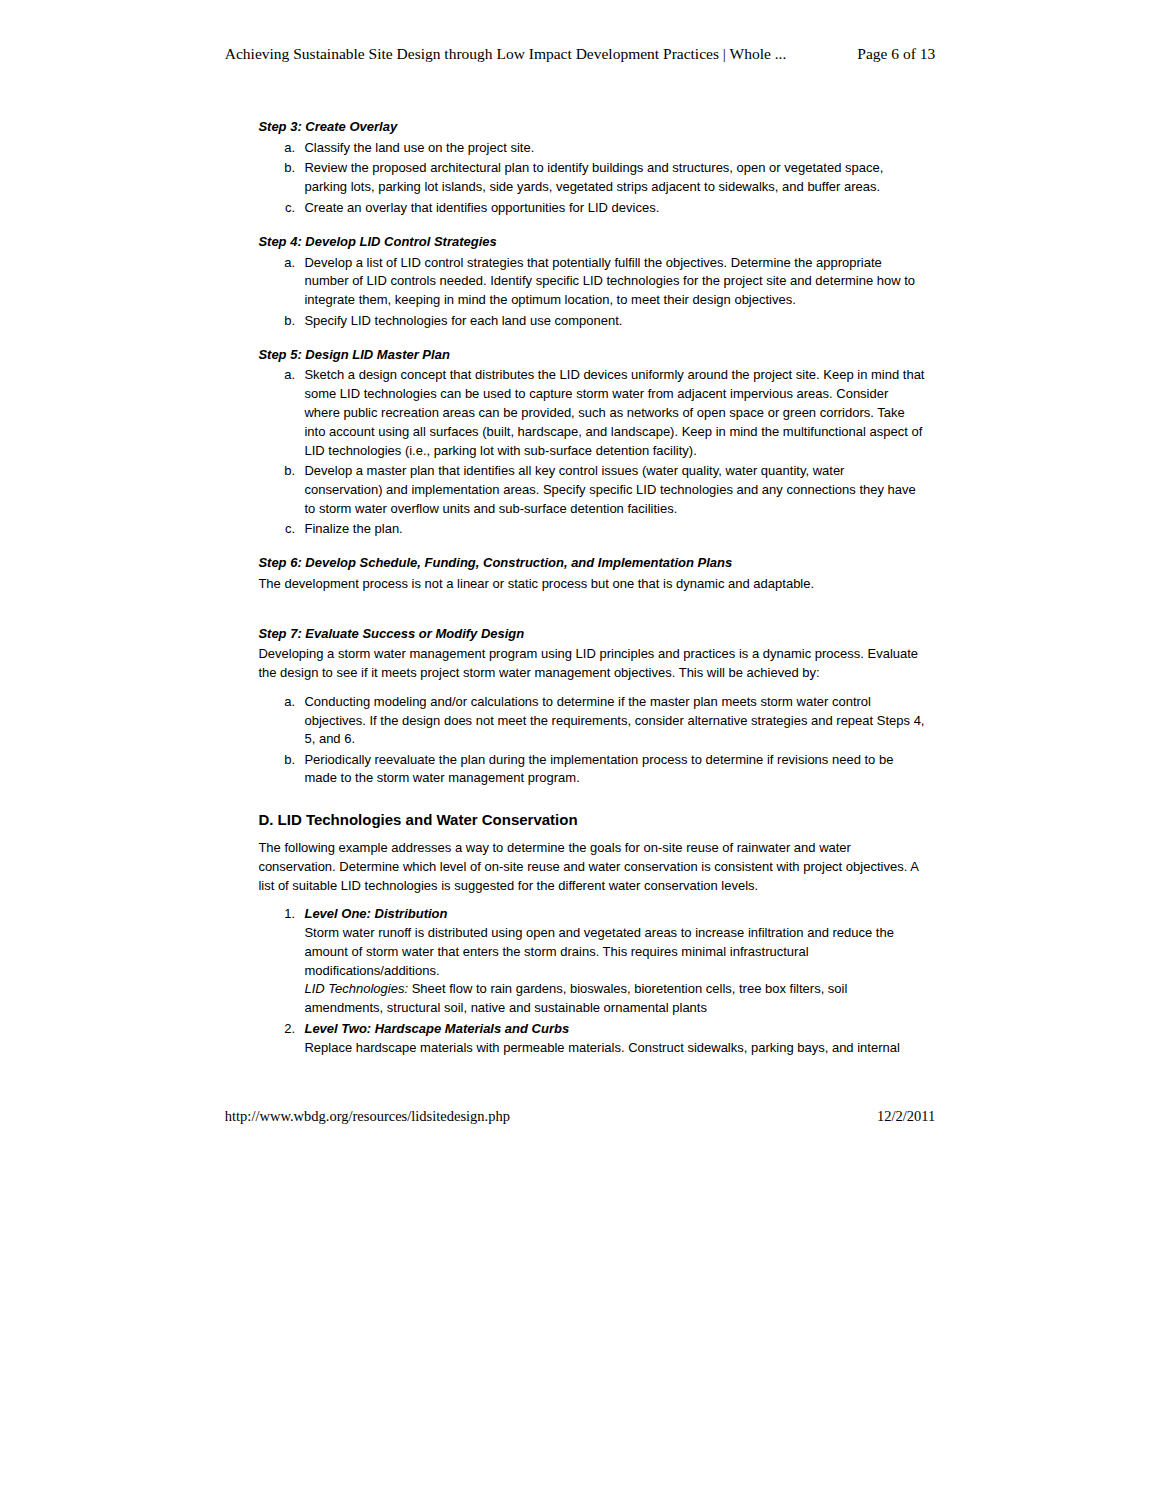Page 6 of 13 Achieving Sustainable Site Design through Low Impact Development Practices | Whole ...
Step 3: Create Overlay
Classify the land use on the project site.
Review the proposed architectural plan to identify buildings and structures, open or vegetated space, parking lots, parking lot islands, side yards, vegetated strips adjacent to sidewalks, and buffer areas.
Create an overlay that identifies opportunities for LID devices.
Step 4: Develop LID Control Strategies
Develop a list of LID control strategies that potentially fulfill the objectives. Determine the appropriate number of LID controls needed. Identify specific LID technologies for the project site and determine how to integrate them, keeping in mind the optimum location, to meet their design objectives.
Specify LID technologies for each land use component.
Step 5: Design LID Master Plan
Sketch a design concept that distributes the LID devices uniformly around the project site. Keep in mind that some LID technologies can be used to capture storm water from adjacent impervious areas. Consider where public recreation areas can be provided, such as networks of open space or green corridors. Take into account using all surfaces (built, hardscape, and landscape). Keep in mind the multifunctional aspect of LID technologies (i.e., parking lot with sub-surface detention facility).
Develop a master plan that identifies all key control issues (water quality, water quantity, water conservation) and implementation areas. Specify specific LID technologies and any connections they have to storm water overflow units and sub-surface detention facilities.
Finalize the plan.
Step 6: Develop Schedule, Funding, Construction, and Implementation Plans
The development process is not a linear or static process but one that is dynamic and adaptable.
Step 7: Evaluate Success or Modify Design
Developing a storm water management program using LID principles and practices is a dynamic process. Evaluate the design to see if it meets project storm water management objectives. This will be achieved by:
Conducting modeling and/or calculations to determine if the master plan meets storm water control objectives. If the design does not meet the requirements, consider alternative strategies and repeat Steps 4, 5, and 6.
Periodically reevaluate the plan during the implementation process to determine if revisions need to be made to the storm water management program.
D. LID Technologies and Water Conservation
The following example addresses a way to determine the goals for on-site reuse of rainwater and water conservation. Determine which level of on-site reuse and water conservation is consistent with project objectives. A list of suitable LID technologies is suggested for the different water conservation levels.
Level One: Distribution
Storm water runoff is distributed using open and vegetated areas to increase infiltration and reduce the amount of storm water that enters the storm drains. This requires minimal infrastructural modifications/additions.
LID Technologies: Sheet flow to rain gardens, bioswales, bioretention cells, tree box filters, soil amendments, structural soil, native and sustainable ornamental plants
Level Two: Hardscape Materials and Curbs
Replace hardscape materials with permeable materials. Construct sidewalks, parking bays, and internal
http://www.wbdg.org/resources/lidsitedesign.php 12/2/2011